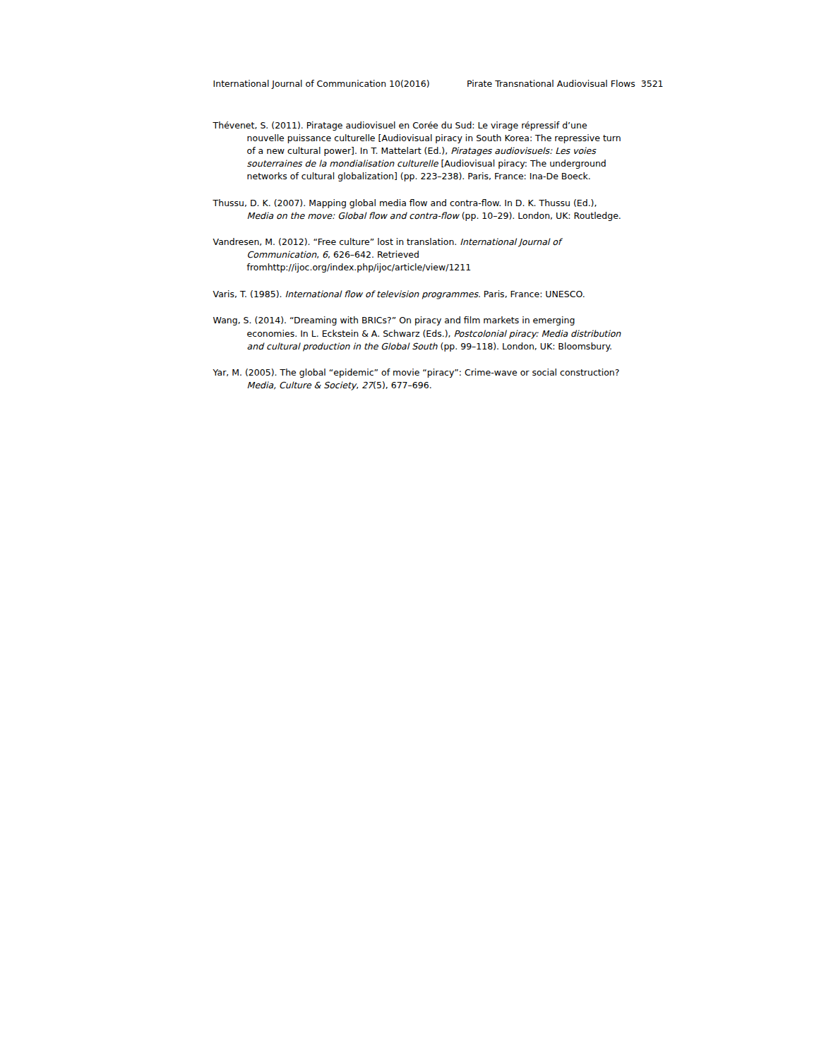International Journal of Communication 10(2016) Pirate Transnational Audiovisual Flows 3521
Thévenet, S. (2011). Piratage audiovisuel en Corée du Sud: Le virage répressif d’une nouvelle puissance culturelle [Audiovisual piracy in South Korea: The repressive turn of a new cultural power]. In T. Mattelart (Ed.), Piratages audiovisuels: Les voies souterraines de la mondialisation culturelle [Audiovisual piracy: The underground networks of cultural globalization] (pp. 223–238). Paris, France: Ina-De Boeck.
Thussu, D. K. (2007). Mapping global media flow and contra-flow. In D. K. Thussu (Ed.), Media on the move: Global flow and contra-flow (pp. 10–29). London, UK: Routledge.
Vandresen, M. (2012). “Free culture” lost in translation. International Journal of Communication, 6, 626–642. Retrieved fromhttp://ijoc.org/index.php/ijoc/article/view/1211
Varis, T. (1985). International flow of television programmes. Paris, France: UNESCO.
Wang, S. (2014). “Dreaming with BRICs?” On piracy and film markets in emerging economies. In L. Eckstein & A. Schwarz (Eds.), Postcolonial piracy: Media distribution and cultural production in the Global South (pp. 99–118). London, UK: Bloomsbury.
Yar, M. (2005). The global “epidemic” of movie “piracy”: Crime-wave or social construction? Media, Culture & Society, 27(5), 677–696.